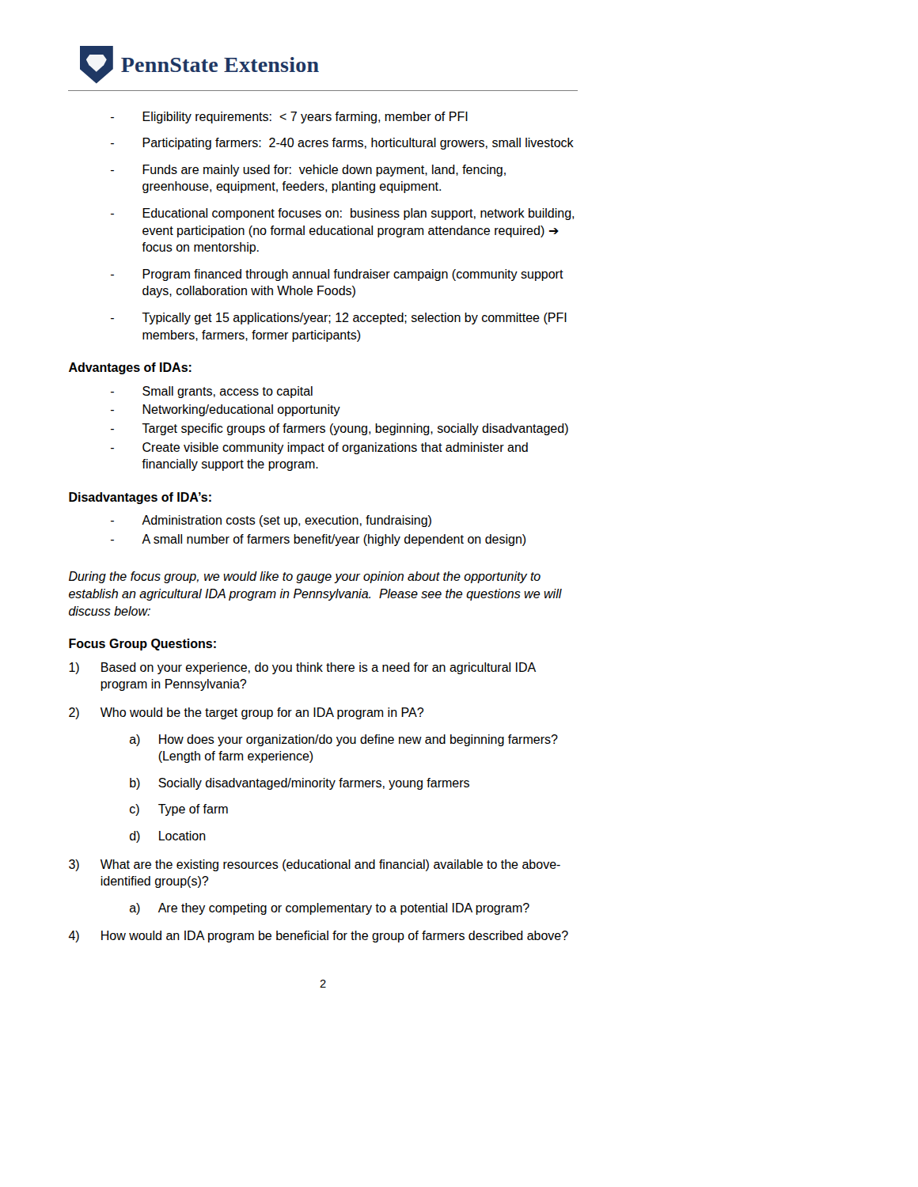PennState Extension
Eligibility requirements: < 7 years farming, member of PFI
Participating farmers: 2-40 acres farms, horticultural growers, small livestock
Funds are mainly used for: vehicle down payment, land, fencing, greenhouse, equipment, feeders, planting equipment.
Educational component focuses on: business plan support, network building, event participation (no formal educational program attendance required) ➔ focus on mentorship.
Program financed through annual fundraiser campaign (community support days, collaboration with Whole Foods)
Typically get 15 applications/year; 12 accepted; selection by committee (PFI members, farmers, former participants)
Advantages of IDAs:
Small grants, access to capital
Networking/educational opportunity
Target specific groups of farmers (young, beginning, socially disadvantaged)
Create visible community impact of organizations that administer and financially support the program.
Disadvantages of IDA’s:
Administration costs (set up, execution, fundraising)
A small number of farmers benefit/year (highly dependent on design)
During the focus group, we would like to gauge your opinion about the opportunity to establish an agricultural IDA program in Pennsylvania. Please see the questions we will discuss below:
Focus Group Questions:
Based on your experience, do you think there is a need for an agricultural IDA program in Pennsylvania?
Who would be the target group for an IDA program in PA?
How does your organization/do you define new and beginning farmers? (Length of farm experience)
Socially disadvantaged/minority farmers, young farmers
Type of farm
Location
What are the existing resources (educational and financial) available to the above-identified group(s)?
Are they competing or complementary to a potential IDA program?
How would an IDA program be beneficial for the group of farmers described above?
2